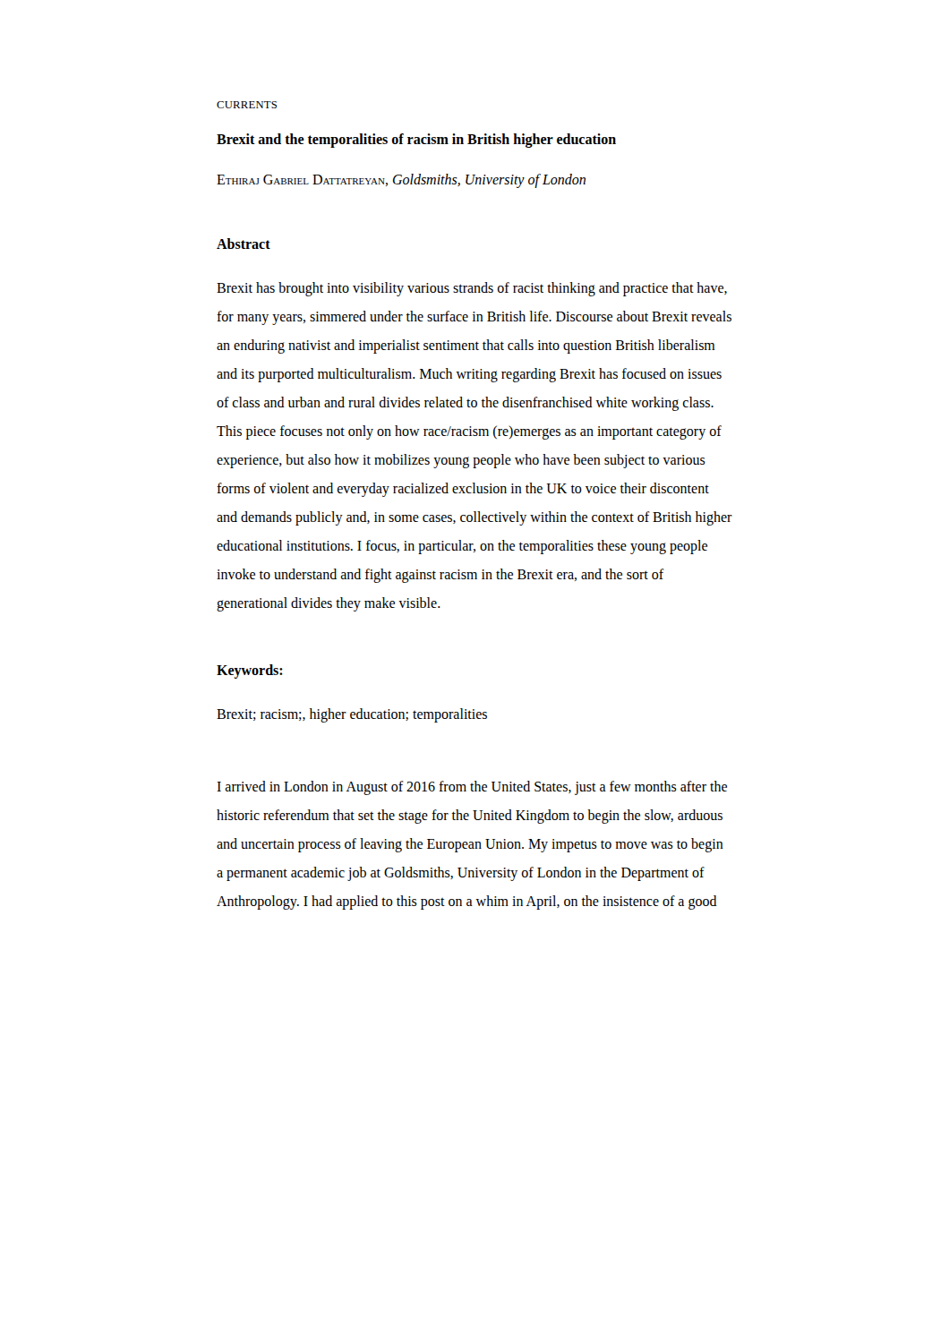Currents
Brexit and the temporalities of racism in British higher education
Ethiraj Gabriel Dattatreyan, Goldsmiths, University of London
Abstract
Brexit has brought into visibility various strands of racist thinking and practice that have, for many years, simmered under the surface in British life. Discourse about Brexit reveals an enduring nativist and imperialist sentiment that calls into question British liberalism and its purported multiculturalism. Much writing regarding Brexit has focused on issues of class and urban and rural divides related to the disenfranchised white working class. This piece focuses not only on how race/racism (re)emerges as an important category of experience, but also how it mobilizes young people who have been subject to various forms of violent and everyday racialized exclusion in the UK to voice their discontent and demands publicly and, in some cases, collectively within the context of British higher educational institutions. I focus, in particular, on the temporalities these young people invoke to understand and fight against racism in the Brexit era, and the sort of generational divides they make visible.
Keywords:
Brexit; racism;, higher education; temporalities
I arrived in London in August of 2016 from the United States, just a few months after the historic referendum that set the stage for the United Kingdom to begin the slow, arduous and uncertain process of leaving the European Union. My impetus to move was to begin a permanent academic job at Goldsmiths, University of London in the Department of Anthropology. I had applied to this post on a whim in April, on the insistence of a good